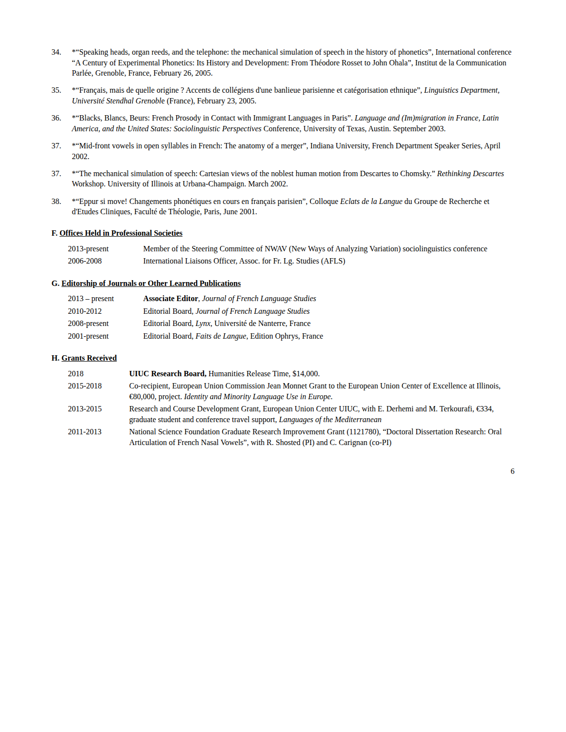34.*“Speaking heads, organ reeds, and the telephone: the mechanical simulation of speech in the history of phonetics”, International conference “A Century of Experimental Phonetics: Its History and Development: From Théodore Rosset to John Ohala”, Institut de la Communication Parlée, Grenoble, France, February 26, 2005.
35.*“Français, mais de quelle origine ? Accents de collégiens d'une banlieue parisienne et catégorisation ethnique”, Linguistics Department, Université Stendhal Grenoble (France), February 23, 2005.
36.*“Blacks, Blancs, Beurs: French Prosody in Contact with Immigrant Languages in Paris”. Language and (Im)migration in France, Latin America, and the United States: Sociolinguistic Perspectives Conference, University of Texas, Austin. September 2003.
37.*“Mid-front vowels in open syllables in French: The anatomy of a merger”, Indiana University, French Department Speaker Series, April 2002.
37.*“The mechanical simulation of speech: Cartesian views of the noblest human motion from Descartes to Chomsky.” Rethinking Descartes Workshop. University of Illinois at Urbana-Champaign. March 2002.
38.*“Eppur si move! Changements phonétiques en cours en français parisien”, Colloque Eclats de la Langue du Groupe de Recherche et d'Etudes Cliniques, Faculté de Théologie, Paris, June 2001.
F. Offices Held in Professional Societies
| 2013-present | Member of the Steering Committee of NWAV (New Ways of Analyzing Variation) sociolinguistics conference |
| 2006-2008 | International Liaisons Officer, Assoc. for Fr. Lg. Studies (AFLS) |
G. Editorship of Journals or Other Learned Publications
| 2013 – present | Associate Editor , Journal of French Language Studies |
| 2010-2012 | Editorial Board, Journal of French Language Studies |
| 2008-present | Editorial Board, Lynx , Université de Nanterre, France |
| 2001-present | Editorial Board, Faits de Langue , Edition Ophrys, France |
H. Grants Received
| 2018 | UIUC Research Board, Humanities Release Time, $14,000. |
| 2015-2018 | Co-recipient, European Union Commission Jean Monnet Grant to the European Union Center of Excellence at Illinois, €80,000, project. Identity and Minority Language Use in Europe. |
| 2013-2015 | Research and Course Development Grant, European Union Center UIUC, with E. Derhemi and M. Terkourafi, €334, graduate student and conference travel support, Languages of the Mediterranean |
| 2011-2013 | National Science Foundation Graduate Research Improvement Grant (1121780), “Doctoral Dissertation Research: Oral Articulation of French Nasal Vowels”, with R. Shosted (PI) and C. Carignan (co-PI) |
6